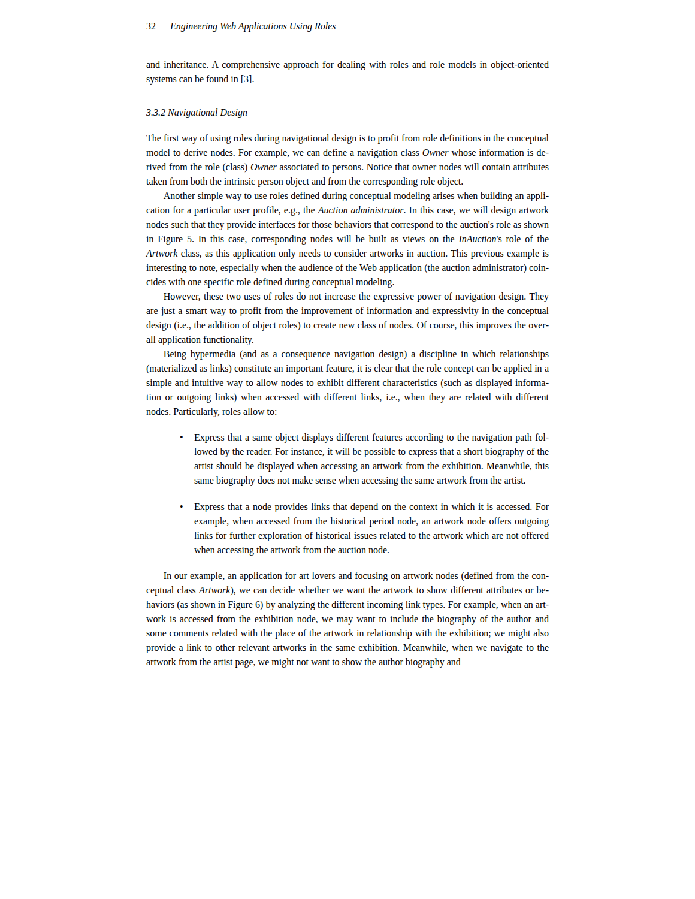32 Engineering Web Applications Using Roles
and inheritance. A comprehensive approach for dealing with roles and role models in object-oriented systems can be found in [3].
3.3.2 Navigational Design
The first way of using roles during navigational design is to profit from role definitions in the conceptual model to derive nodes. For example, we can define a navigation class Owner whose information is derived from the role (class) Owner associated to persons. Notice that owner nodes will contain attributes taken from both the intrinsic person object and from the corresponding role object.
Another simple way to use roles defined during conceptual modeling arises when building an application for a particular user profile, e.g., the Auction administrator. In this case, we will design artwork nodes such that they provide interfaces for those behaviors that correspond to the auction's role as shown in Figure 5. In this case, corresponding nodes will be built as views on the InAuction's role of the Artwork class, as this application only needs to consider artworks in auction. This previous example is interesting to note, especially when the audience of the Web application (the auction administrator) coincides with one specific role defined during conceptual modeling.
However, these two uses of roles do not increase the expressive power of navigation design. They are just a smart way to profit from the improvement of information and expressivity in the conceptual design (i.e., the addition of object roles) to create new class of nodes. Of course, this improves the overall application functionality.
Being hypermedia (and as a consequence navigation design) a discipline in which relationships (materialized as links) constitute an important feature, it is clear that the role concept can be applied in a simple and intuitive way to allow nodes to exhibit different characteristics (such as displayed information or outgoing links) when accessed with different links, i.e., when they are related with different nodes. Particularly, roles allow to:
Express that a same object displays different features according to the navigation path followed by the reader. For instance, it will be possible to express that a short biography of the artist should be displayed when accessing an artwork from the exhibition. Meanwhile, this same biography does not make sense when accessing the same artwork from the artist.
Express that a node provides links that depend on the context in which it is accessed. For example, when accessed from the historical period node, an artwork node offers outgoing links for further exploration of historical issues related to the artwork which are not offered when accessing the artwork from the auction node.
In our example, an application for art lovers and focusing on artwork nodes (defined from the conceptual class Artwork), we can decide whether we want the artwork to show different attributes or behaviors (as shown in Figure 6) by analyzing the different incoming link types. For example, when an artwork is accessed from the exhibition node, we may want to include the biography of the author and some comments related with the place of the artwork in relationship with the exhibition; we might also provide a link to other relevant artworks in the same exhibition. Meanwhile, when we navigate to the artwork from the artist page, we might not want to show the author biography and